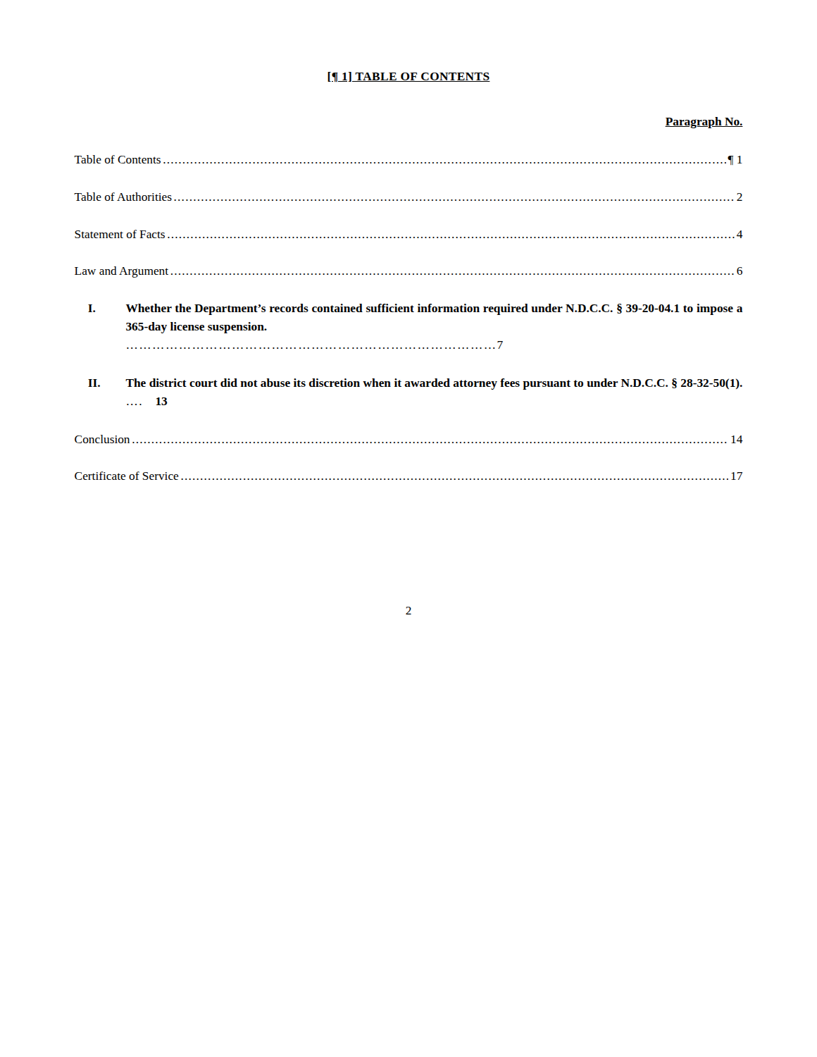[¶ 1] TABLE OF CONTENTS
Paragraph No.
Table of Contents ¶ 1
Table of Authorities 2
Statement of Facts 4
Law and Argument 6
I.
Whether the Department’s records contained sufficient information required under N.D.C.C. § 39-20-04.1 to impose a 365-day license suspension. …………………………………………………………………………7
II.
The district court did not abuse its discretion when it awarded attorney fees pursuant to under N.D.C.C. § 28-32-50(1). …. 13
Conclusion 14
Certificate of Service 17
2